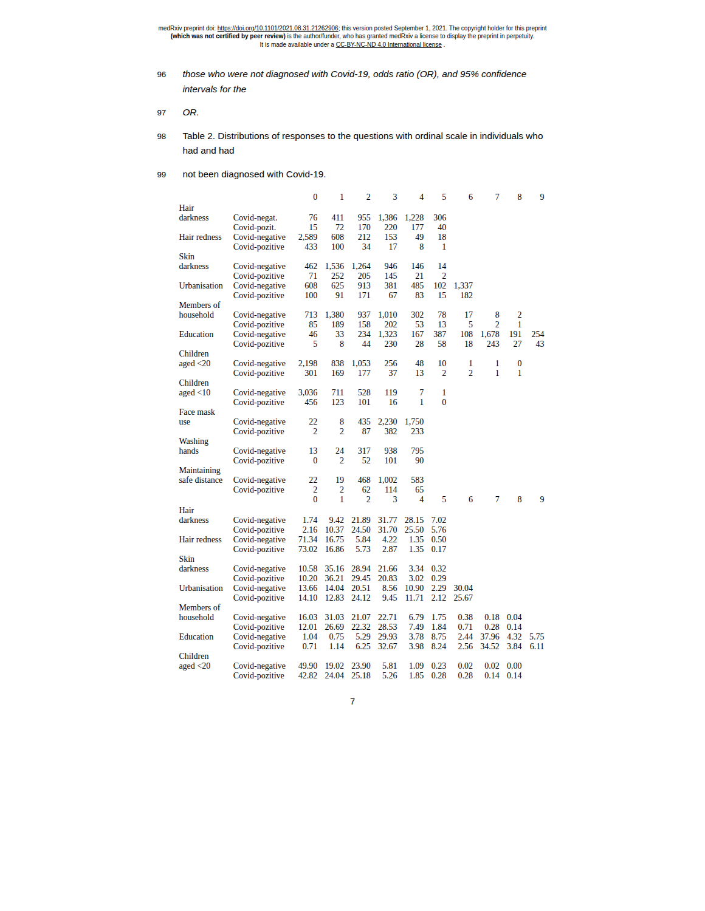medRxiv preprint doi: https://doi.org/10.1101/2021.08.31.21262906; this version posted September 1, 2021. The copyright holder for this preprint
(which was not certified by peer review) is the author/funder, who has granted medRxiv a license to display the preprint in perpetuity.
It is made available under a CC-BY-NC-ND 4.0 International license .
96
those who were not diagnosed with Covid-19, odds ratio (OR), and 95% confidence intervals for the
97
OR.
98
Table 2. Distributions of responses to the questions with ordinal scale in individuals who had and had
99
not been diagnosed with Covid-19.
| | | 0 | 1 | 2 | 3 | 4 | 5 | 6 | 7 | 8 | 9 |
| --- | --- | --- | --- | --- | --- | --- | --- | --- | --- | --- | --- |
| Hair darkness | Covid-negat. | 76 | 411 | 955 | 1,386 | 1,228 | 306 | | | | |
| | Covid-pozit. | 15 | 72 | 170 | 220 | 177 | 40 | | | | |
| Hair redness | Covid-negative | 2,589 | 608 | 212 | 153 | 49 | 18 | | | | |
| | Covid-pozitive | 433 | 100 | 34 | 17 | 8 | 1 | | | | |
| Skin darkness | Covid-negative | 462 | 1,536 | 1,264 | 946 | 146 | 14 | | | | |
| | Covid-pozitive | 71 | 252 | 205 | 145 | 21 | 2 | | | | |
| Urbanisation | Covid-negative | 608 | 625 | 913 | 381 | 485 | 102 | 1,337 | | | |
| | Covid-pozitive | 100 | 91 | 171 | 67 | 83 | 15 | 182 | | | |
| Members of household | Covid-negative | 713 | 1,380 | 937 | 1,010 | 302 | 78 | 17 | 8 | 2 | |
| | Covid-pozitive | 85 | 189 | 158 | 202 | 53 | 13 | 5 | 2 | 1 | |
| Education | Covid-negative | 46 | 33 | 234 | 1,323 | 167 | 387 | 108 | 1,678 | 191 | 254 |
| | Covid-pozitive | 5 | 8 | 44 | 230 | 28 | 58 | 18 | 243 | 27 | 43 |
| Children aged <20 | Covid-negative | 2,198 | 838 | 1,053 | 256 | 48 | 10 | 1 | 1 | 0 | |
| | Covid-pozitive | 301 | 169 | 177 | 37 | 13 | 2 | 2 | 1 | 1 | |
| Children aged <10 | Covid-negative | 3,036 | 711 | 528 | 119 | 7 | 1 | | | | |
| | Covid-pozitive | 456 | 123 | 101 | 16 | 1 | 0 | | | | |
| Face mask use | Covid-negative | 22 | 8 | 435 | 2,230 | 1,750 | | | | | |
| | Covid-pozitive | 2 | 2 | 87 | 382 | 233 | | | | | |
| Washing hands | Covid-negative | 13 | 24 | 317 | 938 | 795 | | | | | |
| | Covid-pozitive | 0 | 2 | 52 | 101 | 90 | | | | | |
| Maintaining safe distance | Covid-negative | 22 | 19 | 468 | 1,002 | 583 | | | | | |
| | Covid-pozitive | 2 | 2 | 62 | 114 | 65 | | | | | |
| | | 0 | 1 | 2 | 3 | 4 | 5 | 6 | 7 | 8 | 9 |
| Hair darkness | Covid-negative | 1.74 | 9.42 | 21.89 | 31.77 | 28.15 | 7.02 | | | | |
| | Covid-pozitive | 2.16 | 10.37 | 24.50 | 31.70 | 25.50 | 5.76 | | | | |
| Hair redness | Covid-negative | 71.34 | 16.75 | 5.84 | 4.22 | 1.35 | 0.50 | | | | |
| | Covid-pozitive | 73.02 | 16.86 | 5.73 | 2.87 | 1.35 | 0.17 | | | | |
| Skin darkness | Covid-negative | 10.58 | 35.16 | 28.94 | 21.66 | 3.34 | 0.32 | | | | |
| | Covid-pozitive | 10.20 | 36.21 | 29.45 | 20.83 | 3.02 | 0.29 | | | | |
| Urbanisation | Covid-negative | 13.66 | 14.04 | 20.51 | 8.56 | 10.90 | 2.29 | 30.04 | | | |
| | Covid-pozitive | 14.10 | 12.83 | 24.12 | 9.45 | 11.71 | 2.12 | 25.67 | | | |
| Members of household | Covid-negative | 16.03 | 31.03 | 21.07 | 22.71 | 6.79 | 1.75 | 0.38 | 0.18 | 0.04 | |
| | Covid-pozitive | 12.01 | 26.69 | 22.32 | 28.53 | 7.49 | 1.84 | 0.71 | 0.28 | 0.14 | |
| Education | Covid-negative | 1.04 | 0.75 | 5.29 | 29.93 | 3.78 | 8.75 | 2.44 | 37.96 | 4.32 | 5.75 |
| | Covid-pozitive | 0.71 | 1.14 | 6.25 | 32.67 | 3.98 | 8.24 | 2.56 | 34.52 | 3.84 | 6.11 |
| Children aged <20 | Covid-negative | 49.90 | 19.02 | 23.90 | 5.81 | 1.09 | 0.23 | 0.02 | 0.02 | 0.00 | |
| | Covid-pozitive | 42.82 | 24.04 | 25.18 | 5.26 | 1.85 | 0.28 | 0.28 | 0.14 | 0.14 | |
7